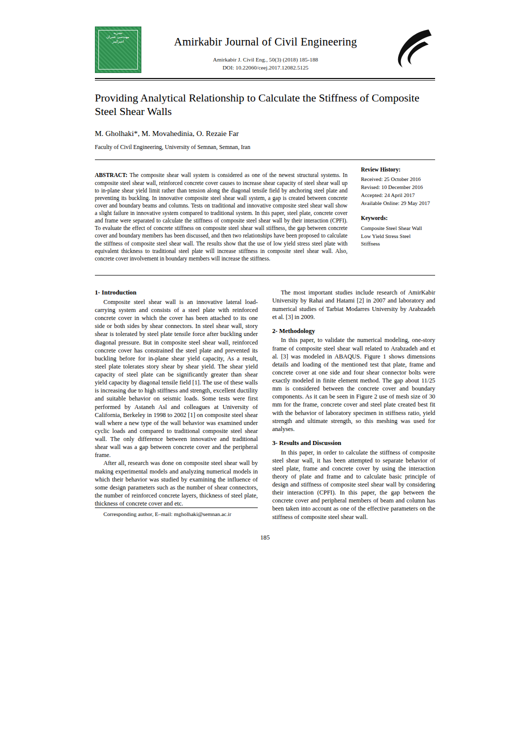نشریه
مهندسی عمران
امیرکبیر
Amirkabir Journal of Civil Engineering
Amirkabir J. Civil Eng., 50(3) (2018) 185-188
DOI: 10.22060/ceej.2017.12082.5125
Providing Analytical Relationship to Calculate the Stiffness of Composite Steel Shear Walls
M. Gholhaki*, M. Movahedinia, O. Rezaie Far
Faculty of Civil Engineering, University of Semnan, Semnan, Iran
ABSTRACT: The composite shear wall system is considered as one of the newest structural systems. In composite steel shear wall, reinforced concrete cover causes to increase shear capacity of steel shear wall up to in-plane shear yield limit rather than tension along the diagonal tensile field by anchoring steel plate and preventing its buckling. In innovative composite steel shear wall system, a gap is created between concrete cover and boundary beams and columns. Tests on traditional and innovative composite steel shear wall show a slight failure in innovative system compared to traditional system. In this paper, steel plate, concrete cover and frame were separated to calculate the stiffness of composite steel shear wall by their interaction (CPFI). To evaluate the effect of concrete stiffness on composite steel shear wall stiffness, the gap between concrete cover and boundary members has been discussed, and then two relationships have been proposed to calculate the stiffness of composite steel shear wall. The results show that the use of low yield stress steel plate with equivalent thickness to traditional steel plate will increase stiffness in composite steel shear wall. Also, concrete cover involvement in boundary members will increase the stiffness.
Review History:
Received: 25 October 2016
Revised: 10 December 2016
Accepted: 24 April 2017
Available Online: 29 May 2017
Keywords:
Composite Steel Shear Wall
Low Yield Stress Steel
Stiffness
1- Introduction
Composite steel shear wall is an innovative lateral load-carrying system and consists of a steel plate with reinforced concrete cover in which the cover has been attached to its one side or both sides by shear connectors. In steel shear wall, story shear is tolerated by steel plate tensile force after buckling under diagonal pressure. But in composite steel shear wall, reinforced concrete cover has constrained the steel plate and prevented its buckling before for in-plane shear yield capacity, As a result, steel plate tolerates story shear by shear yield. The shear yield capacity of steel plate can be significantly greater than shear yield capacity by diagonal tensile field [1]. The use of these walls is increasing due to high stiffness and strength, excellent ductility and suitable behavior on seismic loads. Some tests were first performed by Astaneh Asl and colleagues at University of California, Berkeley in 1998 to 2002 [1] on composite steel shear wall where a new type of the wall behavior was examined under cyclic loads and compared to traditional composite steel shear wall. The only difference between innovative and traditional shear wall was a gap between concrete cover and the peripheral frame.
After all, research was done on composite steel shear wall by making experimental models and analyzing numerical models in which their behavior was studied by examining the influence of some design parameters such as the number of shear connectors, the number of reinforced concrete layers, thickness of steel plate, thickness of concrete cover and etc.
Corresponding author, E–mail: mgholhaki@semnan.ac.ir
The most important studies include research of AmirKabir University by Rahai and Hatami [2] in 2007 and laboratory and numerical studies of Tarbiat Modarres University by Arabzadeh et al. [3] in 2009.
2- Methodology
In this paper, to validate the numerical modeling, one-story frame of composite steel shear wall related to Arabzadeh and et al. [3] was modeled in ABAQUS. Figure 1 shows dimensions details and loading of the mentioned test that plate, frame and concrete cover at one side and four shear connector bolts were exactly modeled in finite element method. The gap about 11/25 mm is considered between the concrete cover and boundary components. As it can be seen in Figure 2 use of mesh size of 30 mm for the frame, concrete cover and steel plate created best fit with the behavior of laboratory specimen in stiffness ratio, yield strength and ultimate strength, so this meshing was used for analyses.
3- Results and Discussion
In this paper, in order to calculate the stiffness of composite steel shear wall, it has been attempted to separate behavior of steel plate, frame and concrete cover by using the interaction theory of plate and frame and to calculate basic principle of design and stiffness of composite steel shear wall by considering their interaction (CPFI). In this paper, the gap between the concrete cover and peripheral members of beam and column has been taken into account as one of the effective parameters on the stiffness of composite steel shear wall.
185